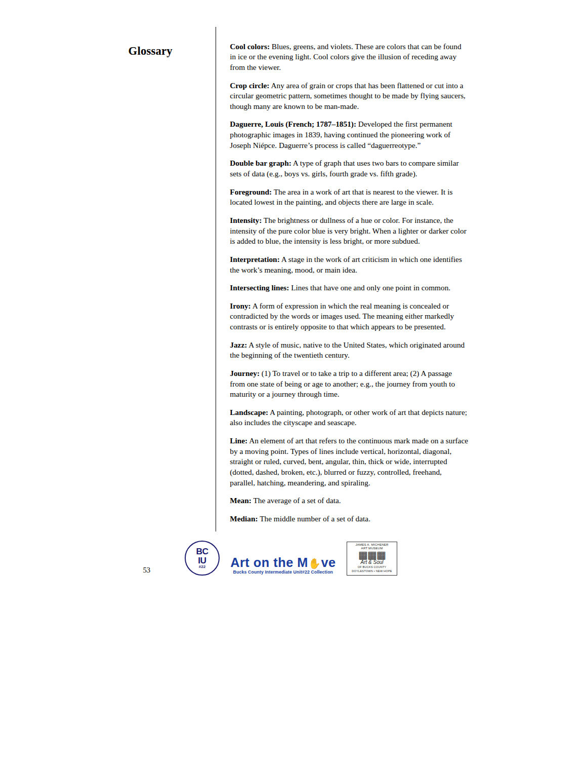Glossary
Cool colors: Blues, greens, and violets. These are colors that can be found in ice or the evening light. Cool colors give the illusion of receding away from the viewer.
Crop circle: Any area of grain or crops that has been flattened or cut into a circular geometric pattern, sometimes thought to be made by flying saucers, though many are known to be man-made.
Daguerre, Louis (French; 1787–1851): Developed the first permanent photographic images in 1839, having continued the pioneering work of Joseph Niépce. Daguerre’s process is called “daguerreotype.”
Double bar graph: A type of graph that uses two bars to compare similar sets of data (e.g., boys vs. girls, fourth grade vs. fifth grade).
Foreground: The area in a work of art that is nearest to the viewer. It is located lowest in the painting, and objects there are large in scale.
Intensity: The brightness or dullness of a hue or color. For instance, the intensity of the pure color blue is very bright. When a lighter or darker color is added to blue, the intensity is less bright, or more subdued.
Interpretation: A stage in the work of art criticism in which one identifies the work’s meaning, mood, or main idea.
Intersecting lines: Lines that have one and only one point in common.
Irony: A form of expression in which the real meaning is concealed or contradicted by the words or images used. The meaning either markedly contrasts or is entirely opposite to that which appears to be presented.
Jazz: A style of music, native to the United States, which originated around the beginning of the twentieth century.
Journey: (1) To travel or to take a trip to a different area; (2) A passage from one state of being or age to another; e.g., the journey from youth to maturity or a journey through time.
Landscape: A painting, photograph, or other work of art that depicts nature; also includes the cityscape and seascape.
Line: An element of art that refers to the continuous mark made on a surface by a moving point. Types of lines include vertical, horizontal, diagonal, straight or ruled, curved, bent, angular, thin, thick or wide, interrupted (dotted, dashed, broken, etc.), blurred or fuzzy, controlled, freehand, parallel, hatching, meandering, and spiraling.
Mean: The average of a set of data.
Median: The middle number of a set of data.
53
BC IU #22
Art on the M✋ve
Bucks County Intermediate Unit#22 Collection
JAMES A. MICHENER
ART MUSEUM
▦▦▦
Art & Soul
OF BUCKS COUNTY
DOYLESTOWN • NEW HOPE